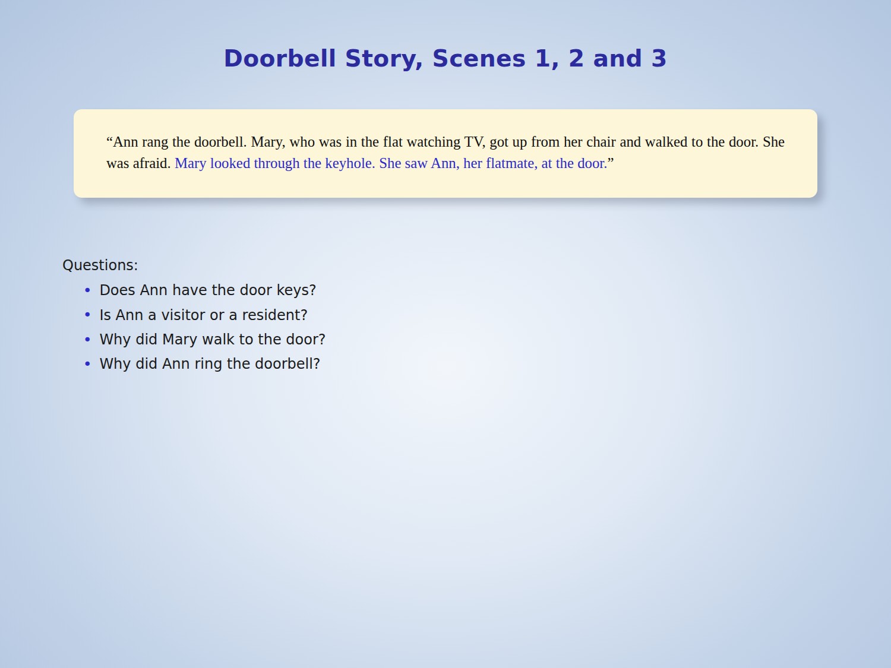Doorbell Story, Scenes 1, 2 and 3
“Ann rang the doorbell. Mary, who was in the flat watching TV, got up from her chair and walked to the door. She was afraid. Mary looked through the keyhole. She saw Ann, her flatmate, at the door.”
Questions:
Does Ann have the door keys?
Is Ann a visitor or a resident?
Why did Mary walk to the door?
Why did Ann ring the doorbell?